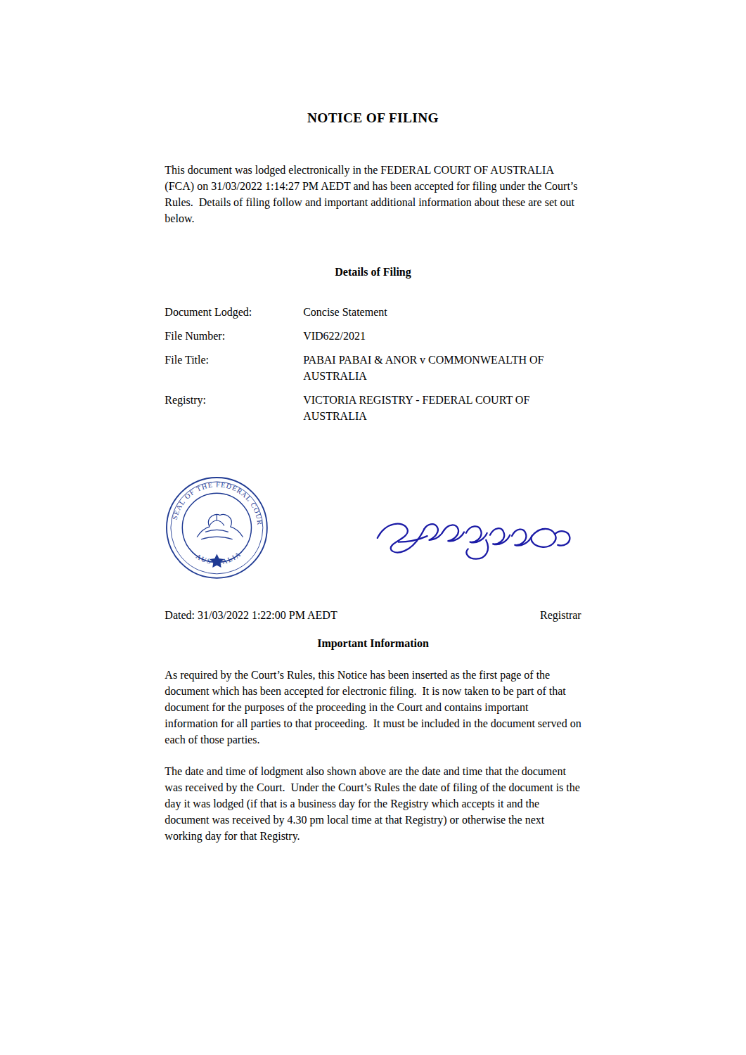NOTICE OF FILING
This document was lodged electronically in the FEDERAL COURT OF AUSTRALIA (FCA) on 31/03/2022 1:14:27 PM AEDT and has been accepted for filing under the Court’s Rules. Details of filing follow and important additional information about these are set out below.
Details of Filing
| Document Lodged: | Concise Statement |
| File Number: | VID622/2021 |
| File Title: | PABAI PABAI & ANOR v COMMONWEALTH OF AUSTRALIA |
| Registry: | VICTORIA REGISTRY - FEDERAL COURT OF AUSTRALIA |
SEAL OF THE FEDERAL COURT OF AUSTRALIA
Dated: 31/03/2022 1:22:00 PM AEDT
Registrar
Important Information
As required by the Court’s Rules, this Notice has been inserted as the first page of the document which has been accepted for electronic filing. It is now taken to be part of that document for the purposes of the proceeding in the Court and contains important information for all parties to that proceeding. It must be included in the document served on each of those parties.
The date and time of lodgment also shown above are the date and time that the document was received by the Court. Under the Court’s Rules the date of filing of the document is the day it was lodged (if that is a business day for the Registry which accepts it and the document was received by 4.30 pm local time at that Registry) or otherwise the next working day for that Registry.